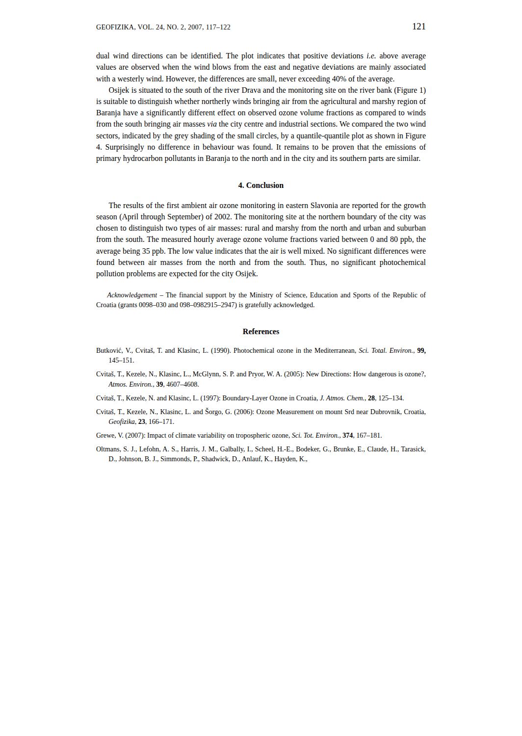GEOFIZIKA, VOL. 24, NO. 2, 2007, 117–122 121
dual wind directions can be identified. The plot indicates that positive deviations i.e. above average values are observed when the wind blows from the east and negative deviations are mainly associated with a westerly wind. However, the differences are small, never exceeding 40% of the average.
Osijek is situated to the south of the river Drava and the monitoring site on the river bank (Figure 1) is suitable to distinguish whether northerly winds bringing air from the agricultural and marshy region of Baranja have a significantly different effect on observed ozone volume fractions as compared to winds from the south bringing air masses via the city centre and industrial sections. We compared the two wind sectors, indicated by the grey shading of the small circles, by a quantile-quantile plot as shown in Figure 4. Surprisingly no difference in behaviour was found. It remains to be proven that the emissions of primary hydrocarbon pollutants in Baranja to the north and in the city and its southern parts are similar.
4. Conclusion
The results of the first ambient air ozone monitoring in eastern Slavonia are reported for the growth season (April through September) of 2002. The monitoring site at the northern boundary of the city was chosen to distinguish two types of air masses: rural and marshy from the north and urban and suburban from the south. The measured hourly average ozone volume fractions varied between 0 and 80 ppb, the average being 35 ppb. The low value indicates that the air is well mixed. No significant differences were found between air masses from the north and from the south. Thus, no significant photochemical pollution problems are expected for the city Osijek.
Acknowledgement – The financial support by the Ministry of Science, Education and Sports of the Republic of Croatia (grants 0098–030 and 098–0982915–2947) is gratefully acknowledged.
References
Butković, V., Cvitaš, T. and Klasinc, L. (1990). Photochemical ozone in the Mediterranean, Sci. Total. Environ., 99, 145–151.
Cvitaš, T., Kezele, N., Klasinc, L., McGlynn, S. P. and Pryor, W. A. (2005): New Directions: How dangerous is ozone?, Atmos. Environ., 39, 4607–4608.
Cvitaš, T., Kezele, N. and Klasinc, L. (1997): Boundary-Layer Ozone in Croatia, J. Atmos. Chem., 28, 125–134.
Cvitaš, T., Kezele, N., Klasinc, L. and Šorgo, G. (2006): Ozone Measurement on mount Srd near Dubrovnik, Croatia, Geofizika, 23, 166–171.
Grewe, V. (2007): Impact of climate variability on tropospheric ozone, Sci. Tot. Environ., 374, 167–181.
Oltmans, S. J., Lefohn, A. S., Harris, J. M., Galbally, I., Scheel, H.-E., Bodeker, G., Brunke, E., Claude, H., Tarasick, D., Johnson, B. J., Simmonds, P., Shadwick, D., Anlauf, K., Hayden, K.,